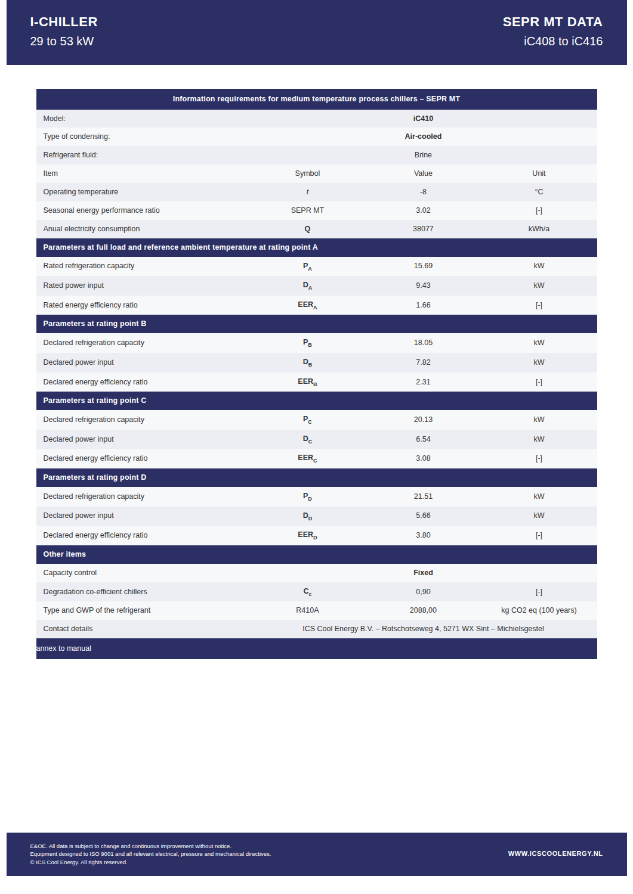i-CHILLER
29 to 53 kW
SEPR MT DATA
iC408 to iC416
Information requirements for medium temperature process chillers – SEPR MT
| Model: | iC410 |
| Type of condensing: | Air-cooled |
| Refrigerant fluid: | Brine |
| Item | Symbol | Value | Unit |
| Operating temperature | t | -8 | °C |
| Seasonal energy performance ratio | SEPR MT | 3.02 | [-] |
| Anual electricity consumption | Q | 38077 | kWh/a |
| Parameters at full load and reference ambient temperature at rating point A |
| Rated refrigeration capacity | P A | 15.69 | kW |
| Rated power input | D A | 9.43 | kW |
| Rated energy efficiency ratio | EER A | 1.66 | [-] |
| Parameters at rating point B |
| Declared refrigeration capacity | P B | 18.05 | kW |
| Declared power input | D B | 7.82 | kW |
| Declared energy efficiency ratio | EER B | 2.31 | [-] |
| Parameters at rating point C |
| Declared refrigeration capacity | P C | 20.13 | kW |
| Declared power input | D C | 6.54 | kW |
| Declared energy efficiency ratio | EER C | 3.08 | [-] |
| Parameters at rating point D |
| Declared refrigeration capacity | P D | 21.51 | kW |
| Declared power input | D D | 5.66 | kW |
| Declared energy efficiency ratio | EER D | 3.80 | [-] |
| Other items |
| Capacity control | Fixed |
| Degradation co-efficient chillers | C c | 0,90 | [-] |
| Type and GWP of the refrigerant | R410A | 2088,00 | kg CO2 eq (100 years) |
| Contact details | ICS Cool Energy B.V. – Rotschotseweg 4, 5271 WX Sint – Michielsgestel |
| annex to manual |
E&OE. All data is subject to change and continuous improvement without notice.
Equipment designed to ISO 9001 and all relevant electrical, pressure and mechanical directives.
© ICS Cool Energy. All rights reserved.
WWW.ICSCOOLENERGY.NL